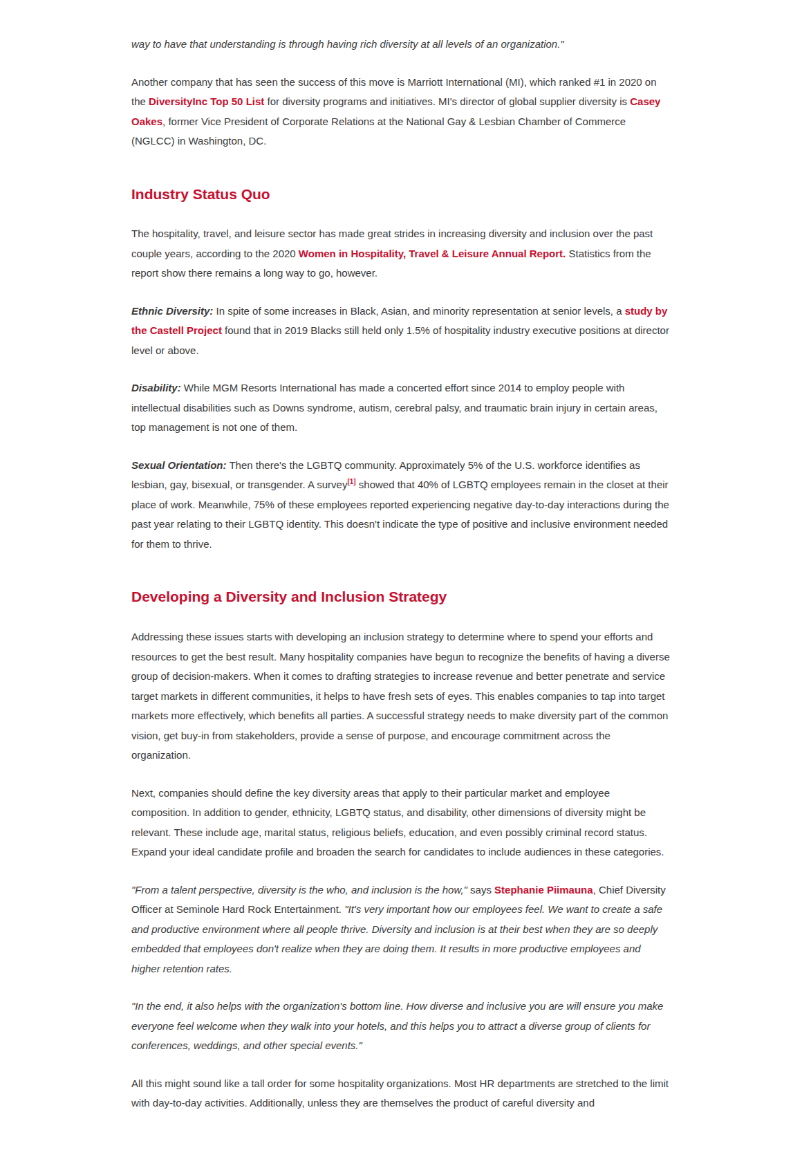way to have that understanding is through having rich diversity at all levels of an organization."
Another company that has seen the success of this move is Marriott International (MI), which ranked #1 in 2020 on the DiversityInc Top 50 List for diversity programs and initiatives. MI's director of global supplier diversity is Casey Oakes, former Vice President of Corporate Relations at the National Gay & Lesbian Chamber of Commerce (NGLCC) in Washington, DC.
Industry Status Quo
The hospitality, travel, and leisure sector has made great strides in increasing diversity and inclusion over the past couple years, according to the 2020 Women in Hospitality, Travel & Leisure Annual Report. Statistics from the report show there remains a long way to go, however.
Ethnic Diversity: In spite of some increases in Black, Asian, and minority representation at senior levels, a study by the Castell Project found that in 2019 Blacks still held only 1.5% of hospitality industry executive positions at director level or above.
Disability: While MGM Resorts International has made a concerted effort since 2014 to employ people with intellectual disabilities such as Downs syndrome, autism, cerebral palsy, and traumatic brain injury in certain areas, top management is not one of them.
Sexual Orientation: Then there's the LGBTQ community. Approximately 5% of the U.S. workforce identifies as lesbian, gay, bisexual, or transgender. A survey[1] showed that 40% of LGBTQ employees remain in the closet at their place of work. Meanwhile, 75% of these employees reported experiencing negative day-to-day interactions during the past year relating to their LGBTQ identity. This doesn't indicate the type of positive and inclusive environment needed for them to thrive.
Developing a Diversity and Inclusion Strategy
Addressing these issues starts with developing an inclusion strategy to determine where to spend your efforts and resources to get the best result. Many hospitality companies have begun to recognize the benefits of having a diverse group of decision-makers. When it comes to drafting strategies to increase revenue and better penetrate and service target markets in different communities, it helps to have fresh sets of eyes. This enables companies to tap into target markets more effectively, which benefits all parties. A successful strategy needs to make diversity part of the common vision, get buy-in from stakeholders, provide a sense of purpose, and encourage commitment across the organization.
Next, companies should define the key diversity areas that apply to their particular market and employee composition. In addition to gender, ethnicity, LGBTQ status, and disability, other dimensions of diversity might be relevant. These include age, marital status, religious beliefs, education, and even possibly criminal record status. Expand your ideal candidate profile and broaden the search for candidates to include audiences in these categories.
"From a talent perspective, diversity is the who, and inclusion is the how," says Stephanie Piimauna, Chief Diversity Officer at Seminole Hard Rock Entertainment. "It's very important how our employees feel. We want to create a safe and productive environment where all people thrive. Diversity and inclusion is at their best when they are so deeply embedded that employees don't realize when they are doing them. It results in more productive employees and higher retention rates.
"In the end, it also helps with the organization's bottom line. How diverse and inclusive you are will ensure you make everyone feel welcome when they walk into your hotels, and this helps you to attract a diverse group of clients for conferences, weddings, and other special events."
All this might sound like a tall order for some hospitality organizations. Most HR departments are stretched to the limit with day-to-day activities. Additionally, unless they are themselves the product of careful diversity and